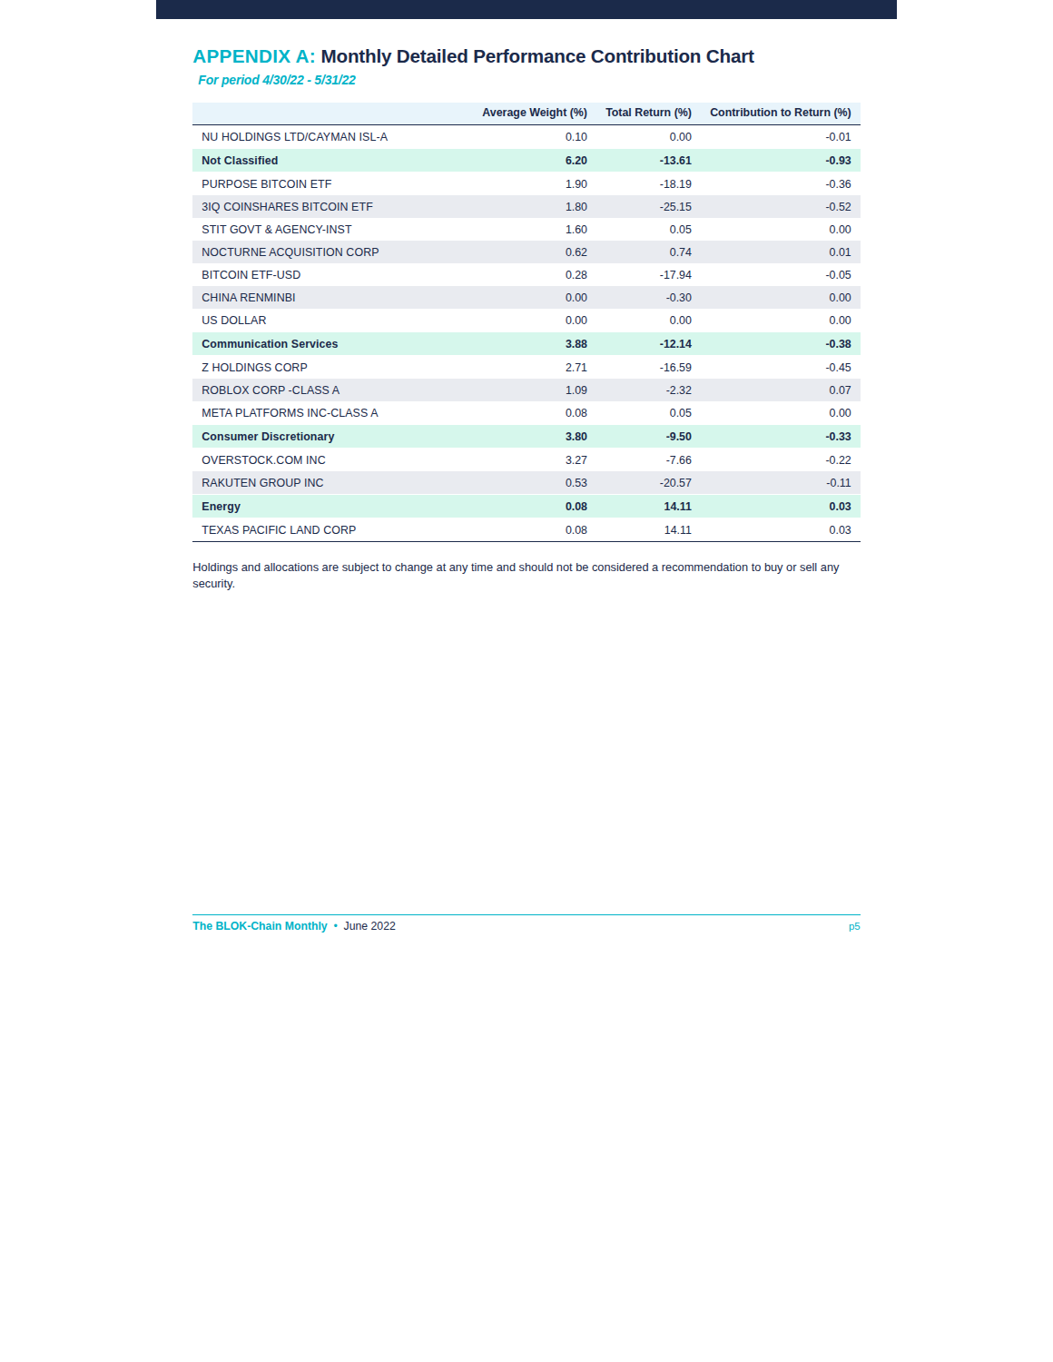APPENDIX A: Monthly Detailed Performance Contribution Chart For period 4/30/22 - 5/31/22
| | Average Weight (%) | Total Return (%) | Contribution to Return (%) |
| --- | --- | --- | --- |
| NU HOLDINGS LTD/CAYMAN ISL-A | 0.10 | 0.00 | -0.01 |
| Not Classified | 6.20 | -13.61 | -0.93 |
| PURPOSE BITCOIN ETF | 1.90 | -18.19 | -0.36 |
| 3IQ COINSHARES BITCOIN ETF | 1.80 | -25.15 | -0.52 |
| STIT GOVT & AGENCY-INST | 1.60 | 0.05 | 0.00 |
| NOCTURNE ACQUISITION CORP | 0.62 | 0.74 | 0.01 |
| BITCOIN ETF-USD | 0.28 | -17.94 | -0.05 |
| CHINA RENMINBI | 0.00 | -0.30 | 0.00 |
| US DOLLAR | 0.00 | 0.00 | 0.00 |
| Communication Services | 3.88 | -12.14 | -0.38 |
| Z HOLDINGS CORP | 2.71 | -16.59 | -0.45 |
| ROBLOX CORP -CLASS A | 1.09 | -2.32 | 0.07 |
| META PLATFORMS INC-CLASS A | 0.08 | 0.05 | 0.00 |
| Consumer Discretionary | 3.80 | -9.50 | -0.33 |
| OVERSTOCK.COM INC | 3.27 | -7.66 | -0.22 |
| RAKUTEN GROUP INC | 0.53 | -20.57 | -0.11 |
| Energy | 0.08 | 14.11 | 0.03 |
| TEXAS PACIFIC LAND CORP | 0.08 | 14.11 | 0.03 |
Holdings and allocations are subject to change at any time and should not be considered a recommendation to buy or sell any security.
The BLOK-Chain Monthly • June 2022
p5